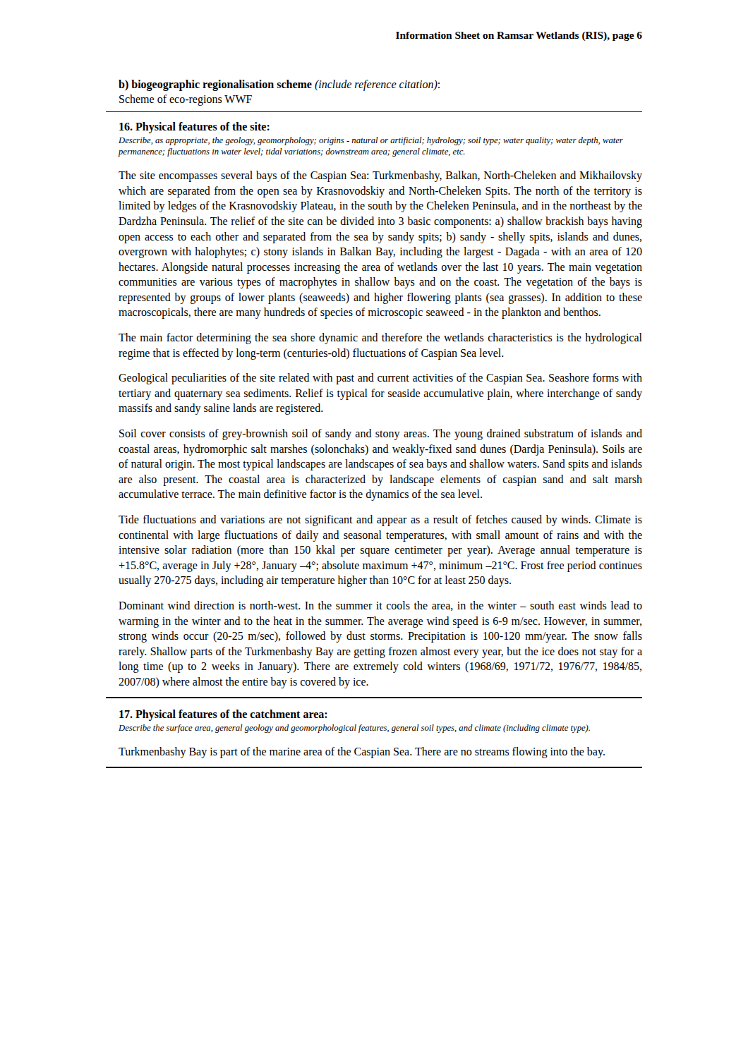Information Sheet on Ramsar Wetlands (RIS), page 6
b) biogeographic regionalisation scheme (include reference citation):
Scheme of eco-regions WWF
16. Physical features of the site:
Describe, as appropriate, the geology, geomorphology; origins - natural or artificial; hydrology; soil type; water quality; water depth, water permanence; fluctuations in water level; tidal variations; downstream area; general climate, etc.
The site encompasses several bays of the Caspian Sea: Turkmenbashy, Balkan, North-Cheleken and Mikhailovsky which are separated from the open sea by Krasnovodskiy and North-Cheleken Spits. The north of the territory is limited by ledges of the Krasnovodskiy Plateau, in the south by the Cheleken Peninsula, and in the northeast by the Dardzha Peninsula. The relief of the site can be divided into 3 basic components: a) shallow brackish bays having open access to each other and separated from the sea by sandy spits; b) sandy - shelly spits, islands and dunes, overgrown with halophytes; c) stony islands in Balkan Bay, including the largest - Dagada - with an area of 120 hectares. Alongside natural processes increasing the area of wetlands over the last 10 years. The main vegetation communities are various types of macrophytes in shallow bays and on the coast. The vegetation of the bays is represented by groups of lower plants (seaweeds) and higher flowering plants (sea grasses). In addition to these macroscopicals, there are many hundreds of species of microscopic seaweed - in the plankton and benthos.
The main factor determining the sea shore dynamic and therefore the wetlands characteristics is the hydrological regime that is effected by long-term (centuries-old) fluctuations of Caspian Sea level.
Geological peculiarities of the site related with past and current activities of the Caspian Sea. Seashore forms with tertiary and quaternary sea sediments. Relief is typical for seaside accumulative plain, where interchange of sandy massifs and sandy saline lands are registered.
Soil cover consists of grey-brownish soil of sandy and stony areas. The young drained substratum of islands and coastal areas, hydromorphic salt marshes (solonchaks) and weakly-fixed sand dunes (Dardja Peninsula). Soils are of natural origin. The most typical landscapes are landscapes of sea bays and shallow waters. Sand spits and islands are also present. The coastal area is characterized by landscape elements of caspian sand and salt marsh accumulative terrace. The main definitive factor is the dynamics of the sea level.
Tide fluctuations and variations are not significant and appear as a result of fetches caused by winds. Climate is continental with large fluctuations of daily and seasonal temperatures, with small amount of rains and with the intensive solar radiation (more than 150 kkal per square centimeter per year). Average annual temperature is +15.8°C, average in July +28°, January –4°; absolute maximum +47°, minimum –21°C. Frost free period continues usually 270-275 days, including air temperature higher than 10°C for at least 250 days.
Dominant wind direction is north-west. In the summer it cools the area, in the winter – south east winds lead to warming in the winter and to the heat in the summer. The average wind speed is 6-9 m/sec. However, in summer, strong winds occur (20-25 m/sec), followed by dust storms. Precipitation is 100-120 mm/year. The snow falls rarely. Shallow parts of the Turkmenbashy Bay are getting frozen almost every year, but the ice does not stay for a long time (up to 2 weeks in January). There are extremely cold winters (1968/69, 1971/72, 1976/77, 1984/85, 2007/08) where almost the entire bay is covered by ice.
17. Physical features of the catchment area:
Describe the surface area, general geology and geomorphological features, general soil types, and climate (including climate type).
Turkmenbashy Bay is part of the marine area of the Caspian Sea. There are no streams flowing into the bay.